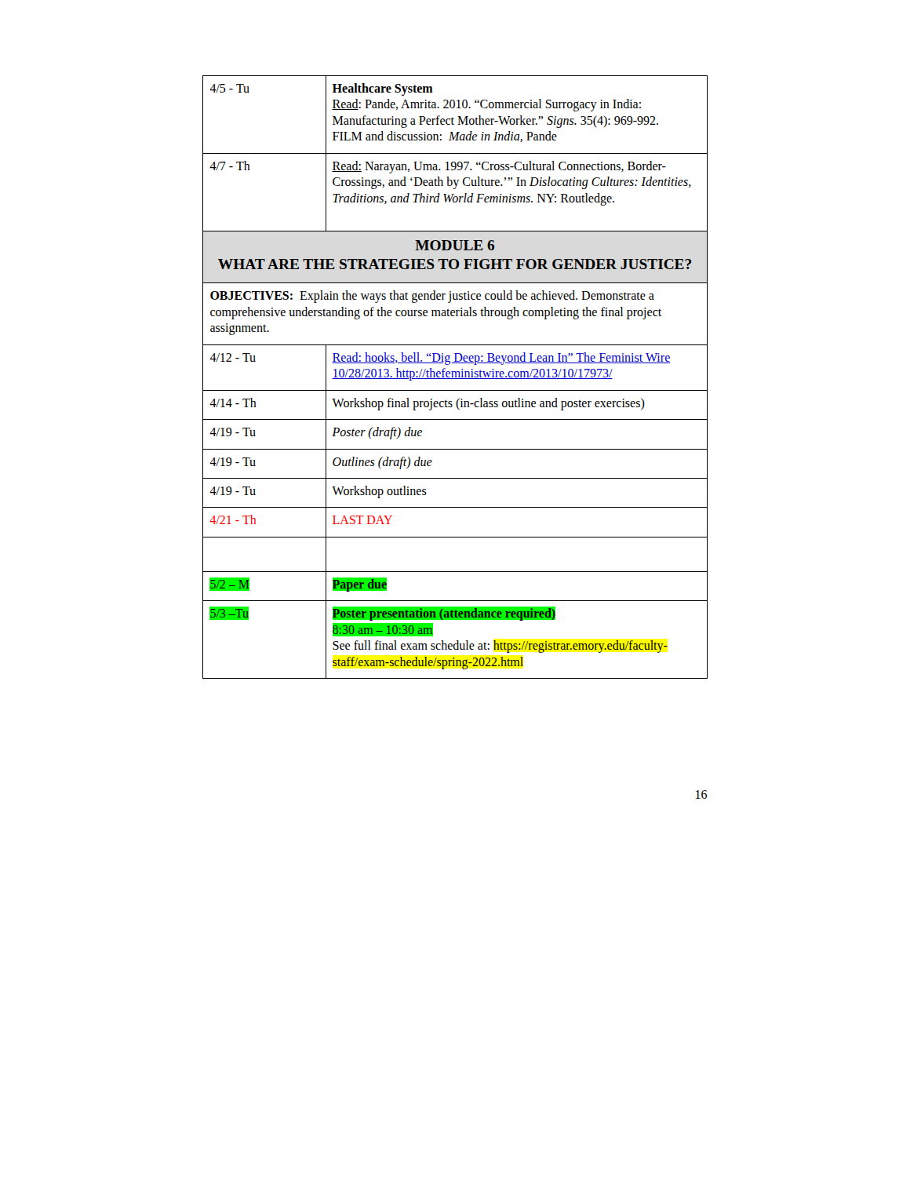| 4/5 - Tu | Healthcare System Read : Pande, Amrita. 2010. “Commercial Surrogacy in India: Manufacturing a Perfect Mother-Worker.” Signs. 35(4): 969-992. FILM and discussion: Made in India, Pande |
| 4/7 - Th | Read: Narayan, Uma. 1997. “Cross-Cultural Connections, Border-Crossings, and ‘Death by Culture.’” In Dislocating Cultures: Identities, Traditions, and Third World Feminisms. NY: Routledge. |
| MODULE 6 WHAT ARE THE STRATEGIES TO FIGHT FOR GENDER JUSTICE? |
| OBJECTIVES: Explain the ways that gender justice could be achieved. Demonstrate a comprehensive understanding of the course materials through completing the final project assignment. |
| 4/12 - Tu | Read: hooks, bell. “Dig Deep: Beyond Lean In” The Feminist Wire 10/28/2013. http://thefeministwire.com/2013/10/17973/ |
| 4/14 - Th | Workshop final projects (in-class outline and poster exercises) |
| 4/19 - Tu | Poster (draft) due |
| 4/19 - Tu | Outlines (draft) due |
| 4/19 - Tu | Workshop outlines |
| 4/21 - Th | LAST DAY |
| 5/2 – M | Paper due |
| 5/3 –Tu | Poster presentation (attendance required) 8:30 am – 10:30 am See full final exam schedule at: https://registrar.emory.edu/faculty-staff/exam-schedule/spring-2022.html |
16